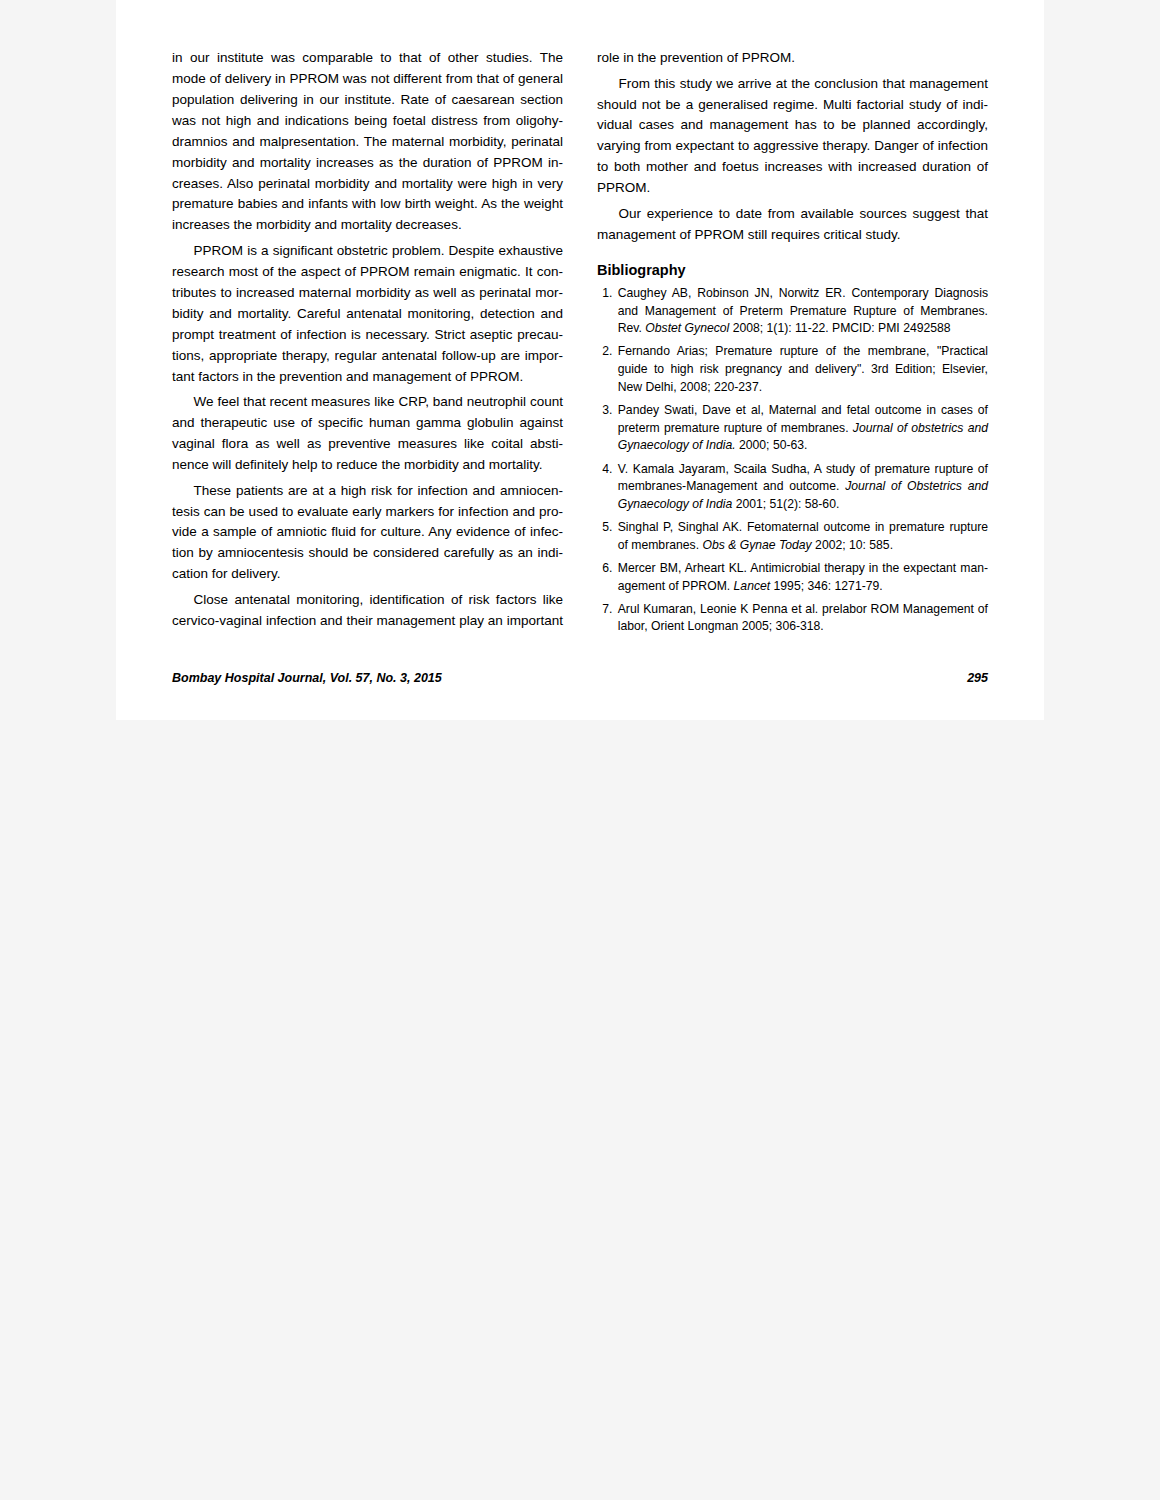in our institute was comparable to that of other studies. The mode of delivery in PPROM was not different from that of general population delivering in our institute. Rate of caesarean section was not high and indications being foetal distress from oligohydramnios and malpresentation. The maternal morbidity, perinatal morbidity and mortality increases as the duration of PPROM increases. Also perinatal morbidity and mortality were high in very premature babies and infants with low birth weight. As the weight increases the morbidity and mortality decreases.
PPROM is a significant obstetric problem. Despite exhaustive research most of the aspect of PPROM remain enigmatic. It contributes to increased maternal morbidity as well as perinatal morbidity and mortality. Careful antenatal monitoring, detection and prompt treatment of infection is necessary. Strict aseptic precautions, appropriate therapy, regular antenatal follow-up are important factors in the prevention and management of PPROM.
We feel that recent measures like CRP, band neutrophil count and therapeutic use of specific human gamma globulin against vaginal flora as well as preventive measures like coital abstinence will definitely help to reduce the morbidity and mortality.
These patients are at a high risk for infection and amniocentesis can be used to evaluate early markers for infection and provide a sample of amniotic fluid for culture. Any evidence of infection by amniocentesis should be considered carefully as an indication for delivery.
Close antenatal monitoring, identification of risk factors like cervico-vaginal infection and their management play an important role in the prevention of PPROM.
From this study we arrive at the conclusion that management should not be a generalised regime. Multi factorial study of individual cases and management has to be planned accordingly, varying from expectant to aggressive therapy. Danger of infection to both mother and foetus increases with increased duration of PPROM.
Our experience to date from available sources suggest that management of PPROM still requires critical study.
Bibliography
Caughey AB, Robinson JN, Norwitz ER. Contemporary Diagnosis and Management of Preterm Premature Rupture of Membranes. Rev. Obstet Gynecol 2008; 1(1): 11-22. PMCID: PMI 2492588
Fernando Arias; Premature rupture of the membrane, "Practical guide to high risk pregnancy and delivery". 3rd Edition; Elsevier, New Delhi, 2008; 220-237.
Pandey Swati, Dave et al, Maternal and fetal outcome in cases of preterm premature rupture of membranes. Journal of obstetrics and Gynaecology of India. 2000; 50-63.
V. Kamala Jayaram, Scaila Sudha, A study of premature rupture of membranes-Management and outcome. Journal of Obstetrics and Gynaecology of India 2001; 51(2): 58-60.
Singhal P, Singhal AK. Fetomaternal outcome in premature rupture of membranes. Obs & Gynae Today 2002; 10: 585.
Mercer BM, Arheart KL. Antimicrobial therapy in the expectant management of PPROM. Lancet 1995; 346: 1271-79.
Arul Kumaran, Leonie K Penna et al. prelabor ROM Management of labor, Orient Longman 2005; 306-318.
Bombay Hospital Journal, Vol. 57, No. 3, 2015 295